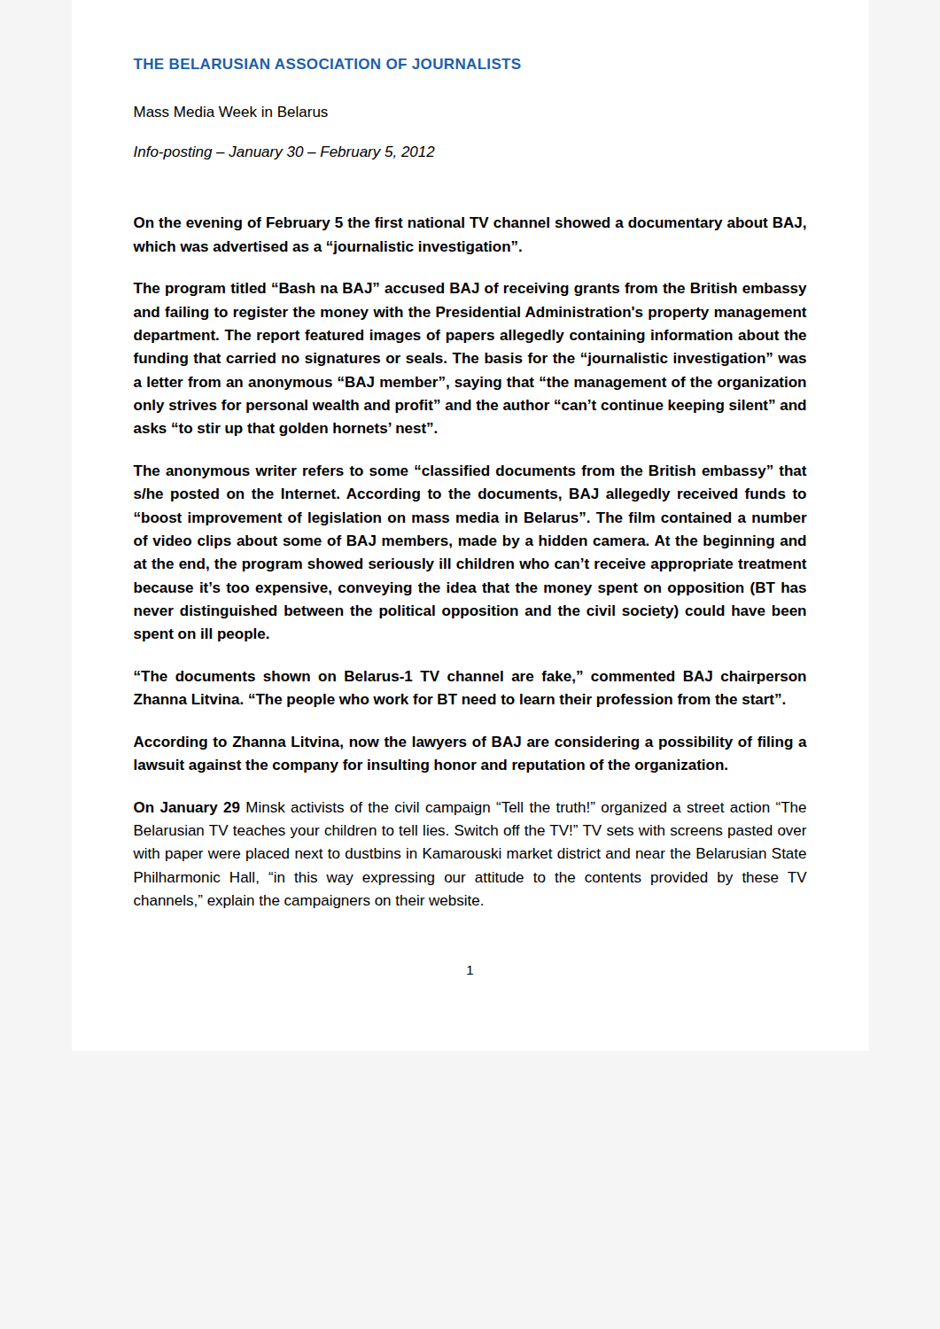The Belarusian Association of Journalists
Mass Media Week in Belarus
Info-posting – January 30 – February 5, 2012
On the evening of February 5 the first national TV channel showed a documentary about BAJ, which was advertised as a “journalistic investigation”.
The program titled “Bash na BAJ” accused BAJ of receiving grants from the British embassy and failing to register the money with the Presidential Administration's property management department. The report featured images of papers allegedly containing information about the funding that carried no signatures or seals. The basis for the “journalistic investigation” was a letter from an anonymous “BAJ member”, saying that “the management of the organization only strives for personal wealth and profit” and the author “can’t continue keeping silent” and asks “to stir up that golden hornets’ nest”.
The anonymous writer refers to some “classified documents from the British embassy” that s/he posted on the Internet. According to the documents, BAJ allegedly received funds to “boost improvement of legislation on mass media in Belarus”. The film contained a number of video clips about some of BAJ members, made by a hidden camera. At the beginning and at the end, the program showed seriously ill children who can’t receive appropriate treatment because it’s too expensive, conveying the idea that the money spent on opposition (BT has never distinguished between the political opposition and the civil society) could have been spent on ill people.
“The documents shown on Belarus-1 TV channel are fake,” commented BAJ chairperson Zhanna Litvina. “The people who work for BT need to learn their profession from the start”.
According to Zhanna Litvina, now the lawyers of BAJ are considering a possibility of filing a lawsuit against the company for insulting honor and reputation of the organization.
On January 29 Minsk activists of the civil campaign “Tell the truth!” organized a street action “The Belarusian TV teaches your children to tell lies. Switch off the TV!” TV sets with screens pasted over with paper were placed next to dustbins in Kamarouski market district and near the Belarusian State Philharmonic Hall, “in this way expressing our attitude to the contents provided by these TV channels,” explain the campaigners on their website.
1